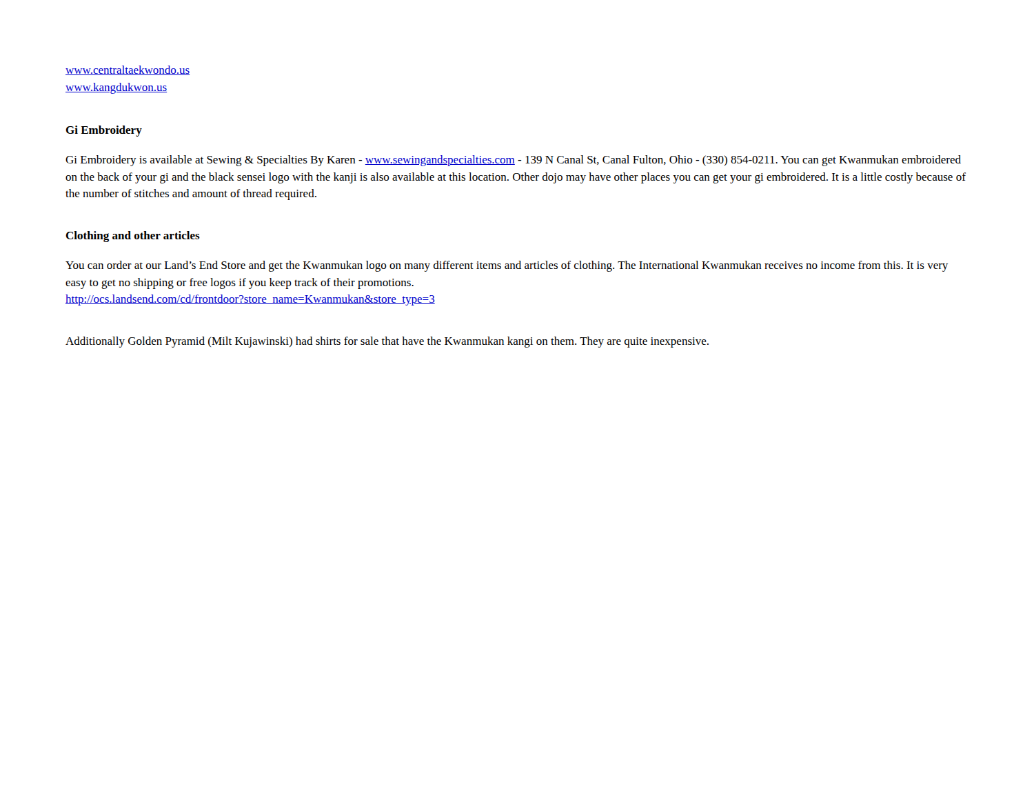www.centraltaekwondo.us www.kangdukwon.us
Gi Embroidery
Gi Embroidery is available at Sewing & Specialties By Karen - www.sewingandspecialties.com - 139 N Canal St, Canal Fulton, Ohio - (330) 854-0211. You can get Kwanmukan embroidered on the back of your gi and the black sensei logo with the kanji is also available at this location. Other dojo may have other places you can get your gi embroidered. It is a little costly because of the number of stitches and amount of thread required.
Clothing and other articles
You can order at our Land’s End Store and get the Kwanmukan logo on many different items and articles of clothing. The International Kwanmukan receives no income from this. It is very easy to get no shipping or free logos if you keep track of their promotions.
http://ocs.landsend.com/cd/frontdoor?store_name=Kwanmukan&store_type=3
Additionally Golden Pyramid (Milt Kujawinski) had shirts for sale that have the Kwanmukan kangi on them. They are quite inexpensive.